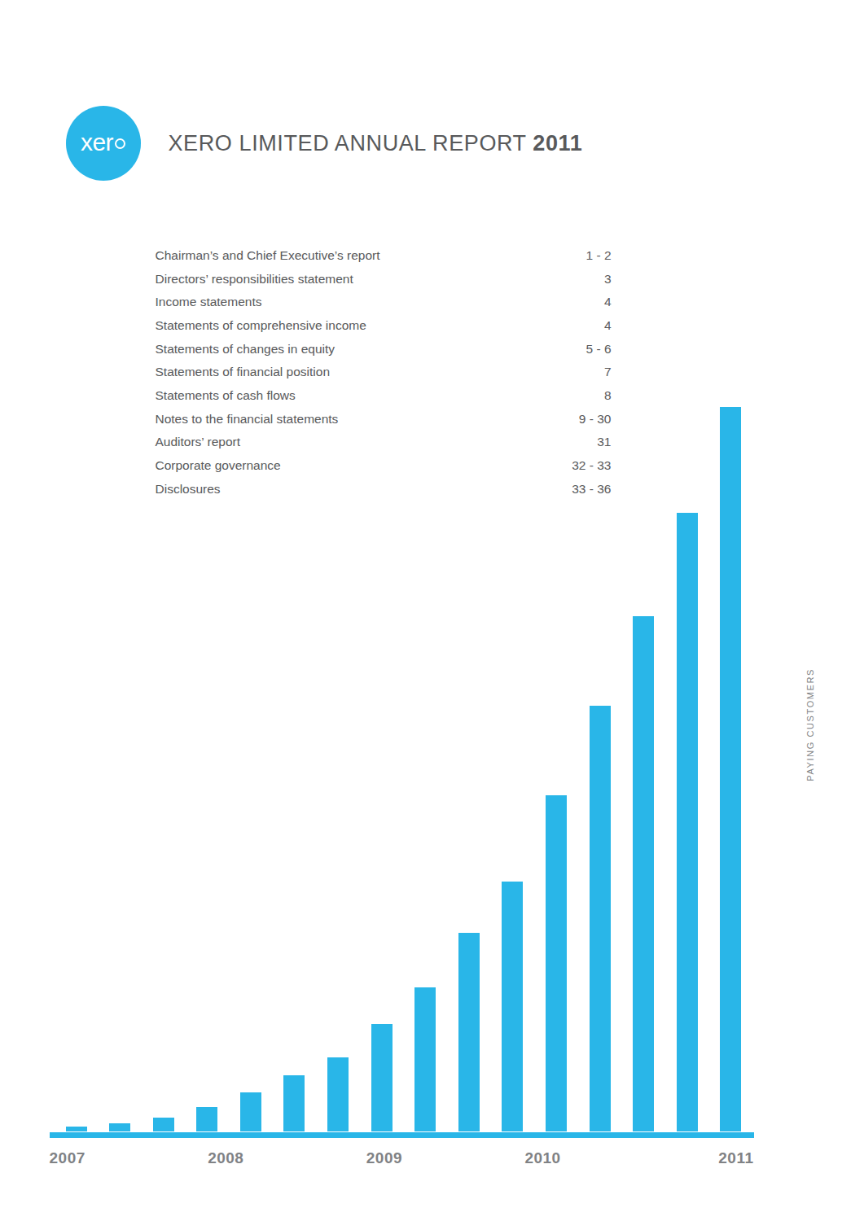xer
XERO LIMITED ANNUAL REPORT 2011
Chairman’s and Chief Executive’s report 1 - 2
Directors’ responsibilities statement 3
Income statements 4
Statements of comprehensive income 4
Statements of changes in equity 5 - 6
Statements of financial position 7
Statements of cash flows 8
Notes to the financial statements 9 - 30
Auditors’ report 31
Corporate governance 32 - 33
Disclosures 33 - 36
2007 2008 2009 2010 2011
PAYING CUSTOMERS